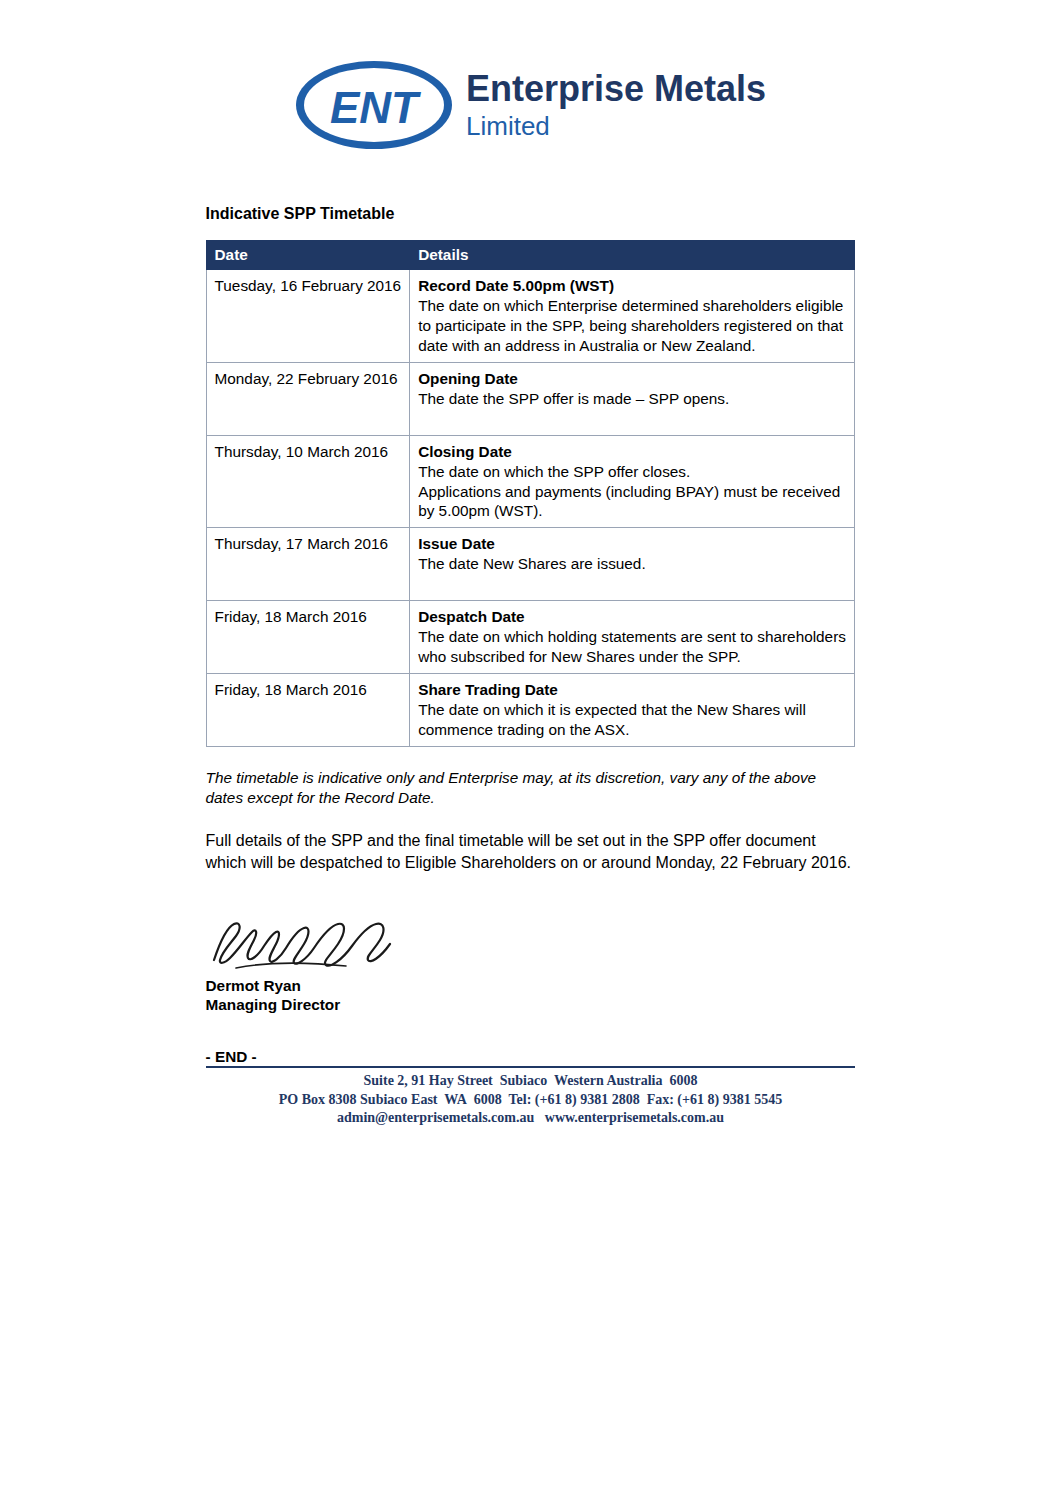ENT Enterprise Metals Limited
Indicative SPP Timetable
| Date | Details |
| --- | --- |
| Tuesday, 16 February 2016 | Record Date 5.00pm (WST) The date on which Enterprise determined shareholders eligible to participate in the SPP, being shareholders registered on that date with an address in Australia or New Zealand. |
| Monday, 22 February 2016 | Opening Date The date the SPP offer is made – SPP opens. |
| Thursday, 10 March 2016 | Closing Date The date on which the SPP offer closes. Applications and payments (including BPAY) must be received by 5.00pm (WST). |
| Thursday, 17 March 2016 | Issue Date The date New Shares are issued. |
| Friday, 18 March 2016 | Despatch Date The date on which holding statements are sent to shareholders who subscribed for New Shares under the SPP. |
| Friday, 18 March 2016 | Share Trading Date The date on which it is expected that the New Shares will commence trading on the ASX. |
The timetable is indicative only and Enterprise may, at its discretion, vary any of the above dates except for the Record Date.
Full details of the SPP and the final timetable will be set out in the SPP offer document which will be despatched to Eligible Shareholders on or around Monday, 22 February 2016.
Dermot Ryan
Managing Director
- END -
Suite 2, 91 Hay Street Subiaco Western Australia 6008
PO Box 8308 Subiaco East WA 6008 Tel: (+61 8) 9381 2808 Fax: (+61 8) 9381 5545
admin@enterprisemetals.com.au www.enterprisemetals.com.au